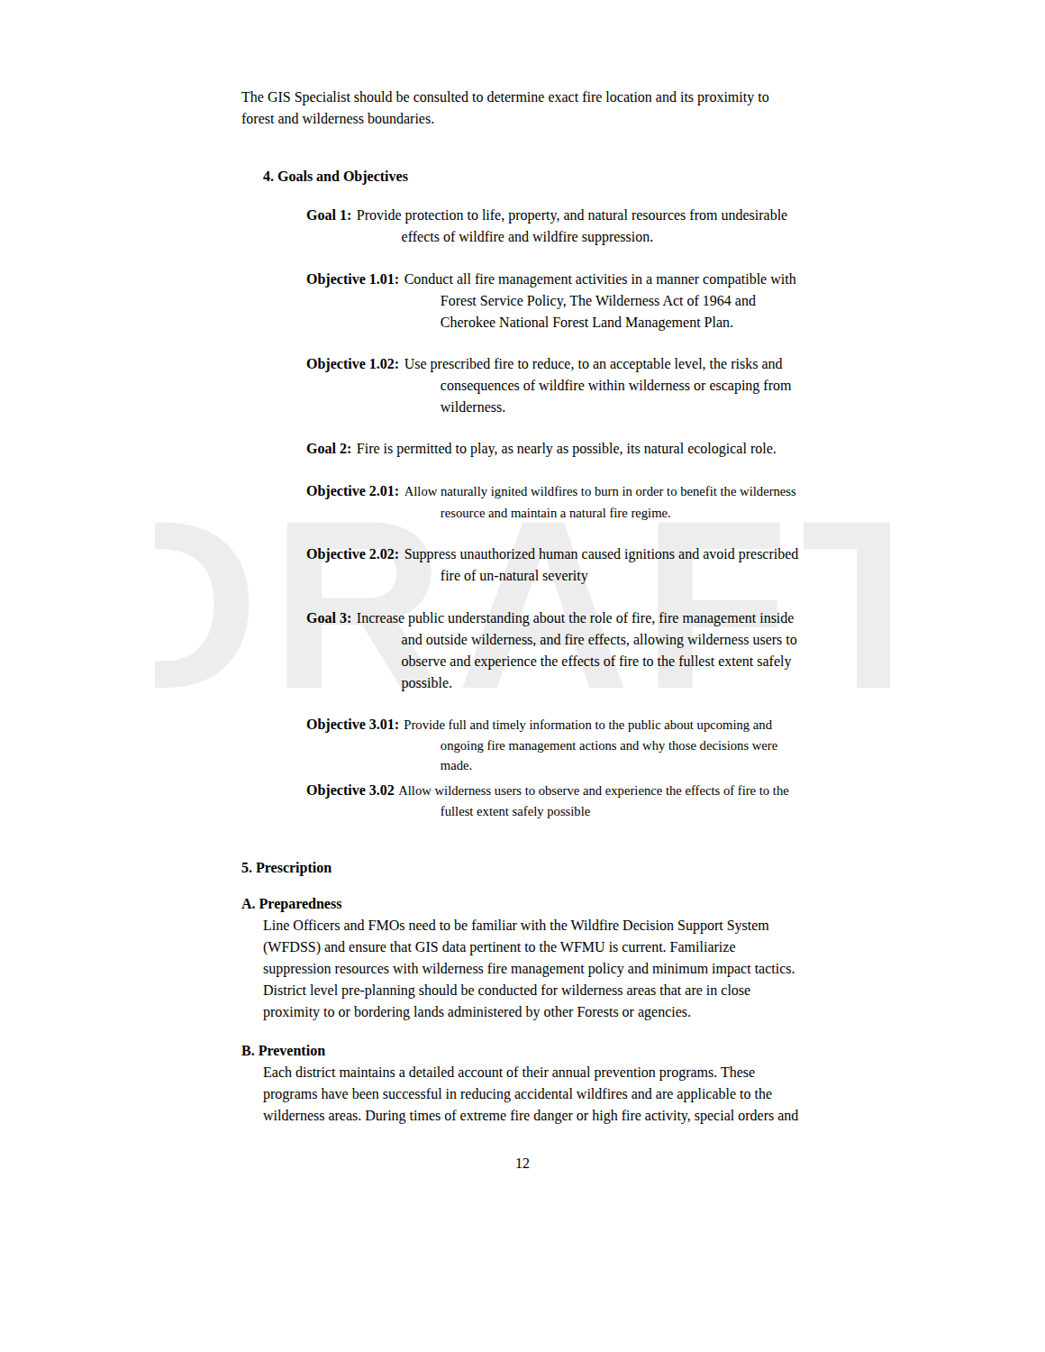DRAFT
The GIS Specialist should be consulted to determine exact fire location and its proximity to forest and wilderness boundaries.
4. Goals and Objectives
Goal 1: Provide protection to life, property, and natural resources from undesirable effects of wildfire and wildfire suppression.
Objective 1.01: Conduct all fire management activities in a manner compatible with Forest Service Policy, The Wilderness Act of 1964 and Cherokee National Forest Land Management Plan.
Objective 1.02: Use prescribed fire to reduce, to an acceptable level, the risks and consequences of wildfire within wilderness or escaping from wilderness.
Goal 2: Fire is permitted to play, as nearly as possible, its natural ecological role.
Objective 2.01: Allow naturally ignited wildfires to burn in order to benefit the wilderness resource and maintain a natural fire regime.
Objective 2.02: Suppress unauthorized human caused ignitions and avoid prescribed fire of un-natural severity
Goal 3: Increase public understanding about the role of fire, fire management inside and outside wilderness, and fire effects, allowing wilderness users to observe and experience the effects of fire to the fullest extent safely possible.
Objective 3.01: Provide full and timely information to the public about upcoming and ongoing fire management actions and why those decisions were made.
Objective 3.02 Allow wilderness users to observe and experience the effects of fire to the fullest extent safely possible
5. Prescription
A. Preparedness
Line Officers and FMOs need to be familiar with the Wildfire Decision Support System (WFDSS) and ensure that GIS data pertinent to the WFMU is current. Familiarize suppression resources with wilderness fire management policy and minimum impact tactics. District level pre-planning should be conducted for wilderness areas that are in close proximity to or bordering lands administered by other Forests or agencies.
B. Prevention
Each district maintains a detailed account of their annual prevention programs. These programs have been successful in reducing accidental wildfires and are applicable to the wilderness areas. During times of extreme fire danger or high fire activity, special orders and
12